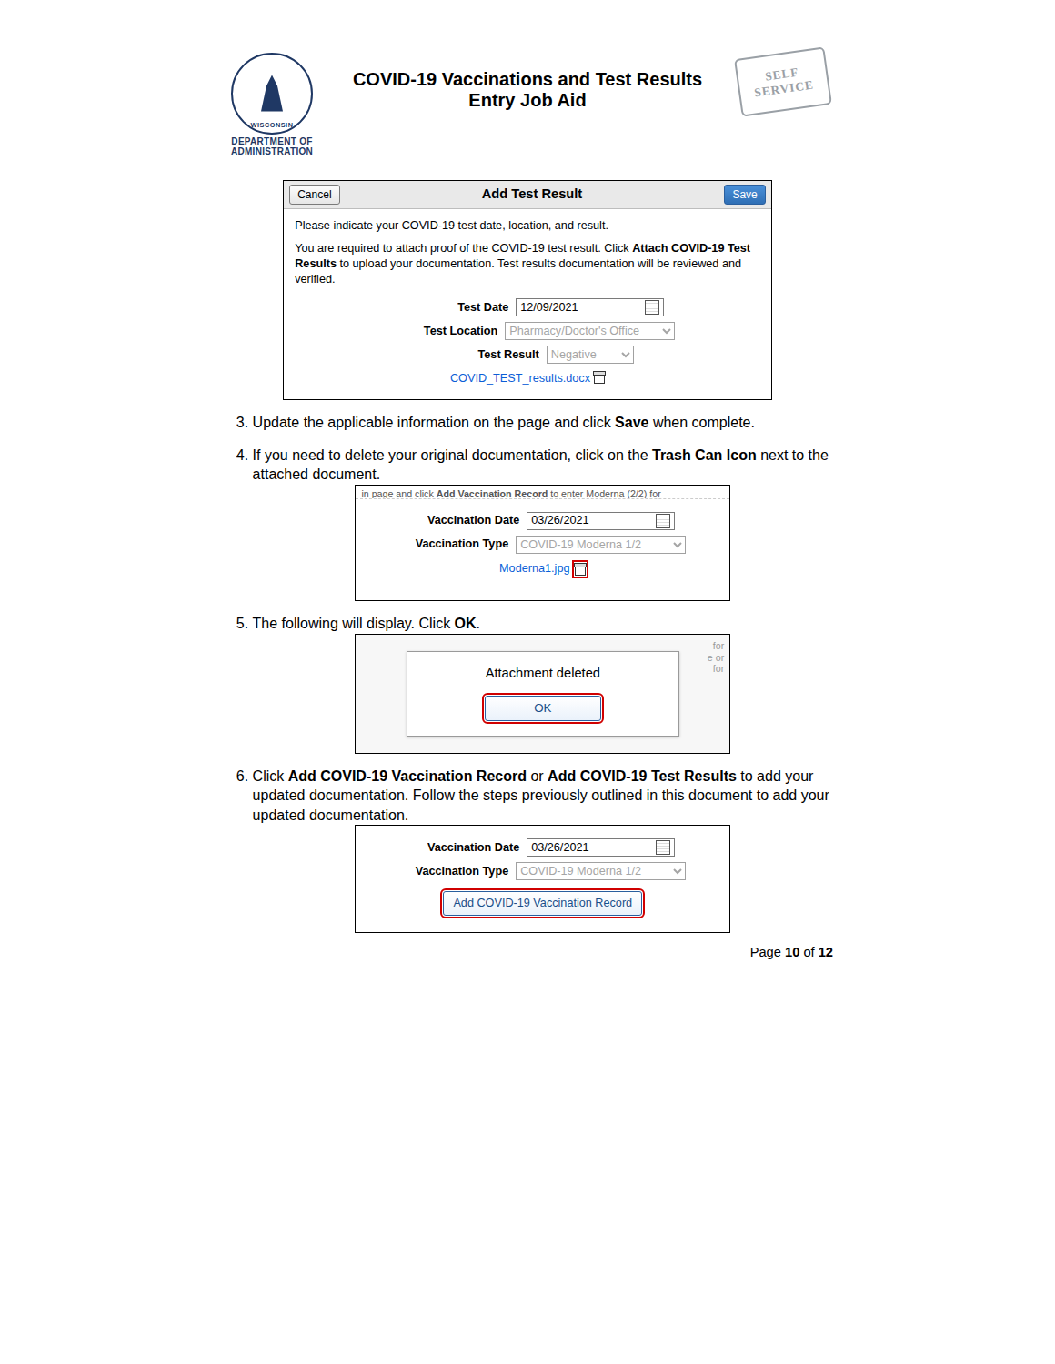WISCONSIN
DEPARTMENT OF
ADMINISTRATION
COVID-19 Vaccinations and Test Results Entry Job Aid
SELF SERVICE
Cancel Add Test Result Save
Please indicate your COVID-19 test date, location, and result.
You are required to attach proof of the COVID-19 test result. Click Attach COVID-19 Test Results to upload your documentation. Test results documentation will be reviewed and verified.
Test Date
12/09/2021
Test Location Pharmacy/Doctor's Office
Test Result Negative
COVID_TEST_results.docx
Update the applicable information on the page and click Save when complete.
If you need to delete your original documentation, click on the Trash Can Icon next to the attached document.
in page and click Add Vaccination Record to enter Moderna (2/2) for
Vaccination Date
03/26/2021
Vaccination Type COVID-19 Moderna 1/2
Moderna1.jpg
The following will display. Click OK.
for
e or
for
Attachment deleted
OK
Click Add COVID-19 Vaccination Record or Add COVID-19 Test Results to add your updated documentation. Follow the steps previously outlined in this document to add your updated documentation.
Vaccination Date
03/26/2021
Vaccination Type COVID-19 Moderna 1/2
Add COVID-19 Vaccination Record
Page 10 of 12